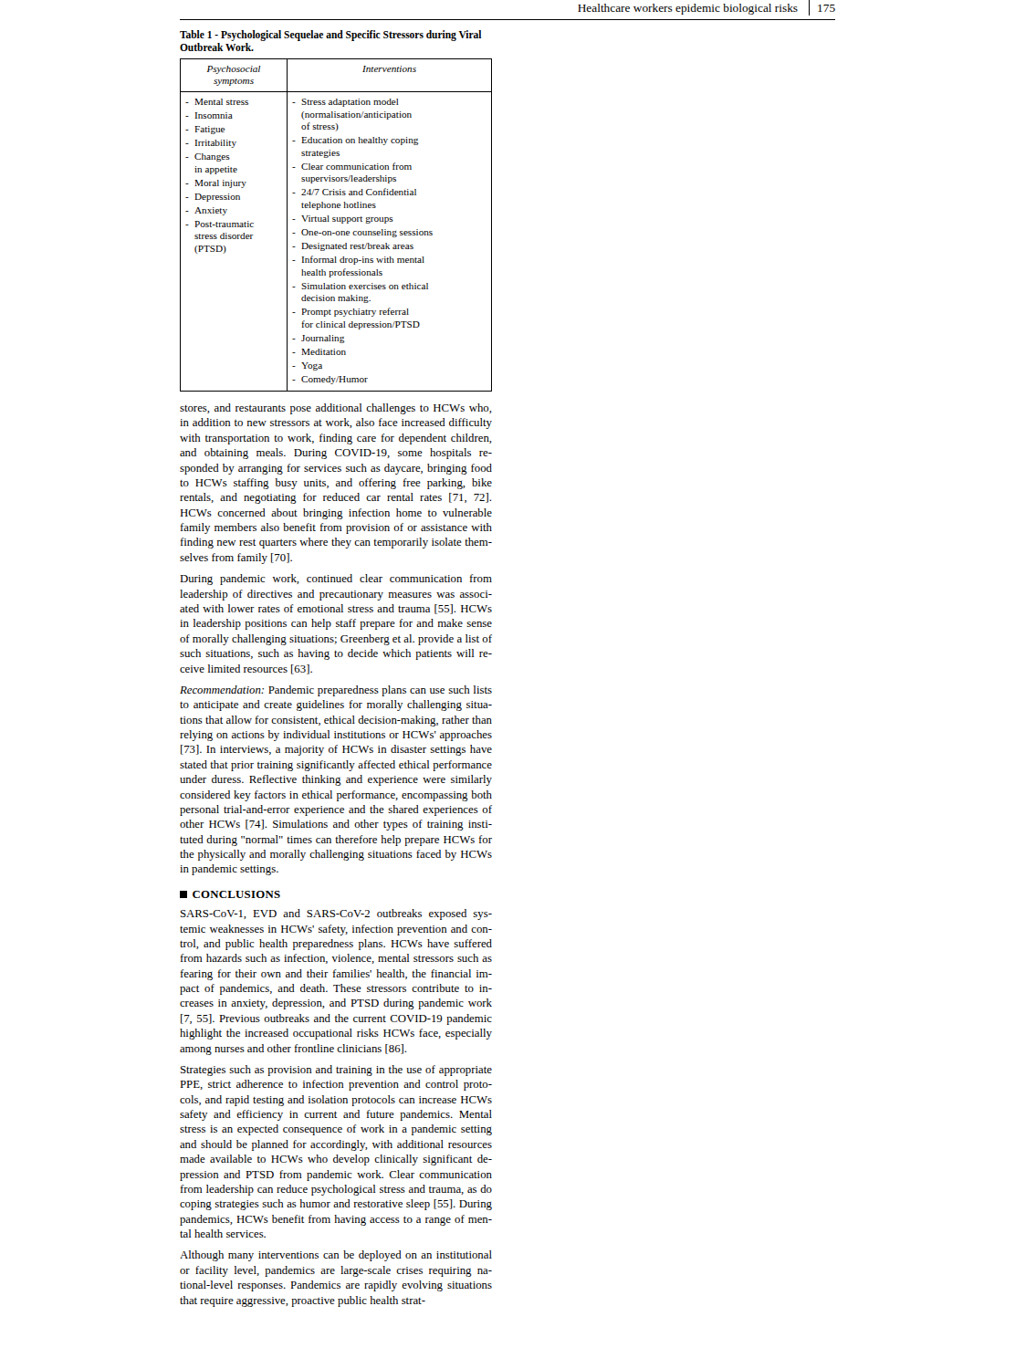Healthcare workers epidemic biological risks 175
Table 1 - Psychological Sequelae and Specific Stressors during Viral Outbreak Work.
| Psychosocial symptoms | Interventions |
| --- | --- |
| Mental stress Insomnia Fatigue Irritability Changes in appetite Moral injury Depression Anxiety Post-traumatic stress disorder (PTSD) | Stress adaptation model (normalisation/anticipation of stress) Education on healthy coping strategies Clear communication from supervisors/leaderships 24/7 Crisis and Confidential telephone hotlines Virtual support groups One-on-one counseling sessions Designated rest/break areas Informal drop-ins with mental health professionals Simulation exercises on ethical decision making. Prompt psychiatry referral for clinical depression/PTSD Journaling Meditation Yoga Comedy/Humor |
stores, and restaurants pose additional challenges to HCWs who, in addition to new stressors at work, also face increased difficulty with transportation to work, finding care for dependent children, and obtaining meals. During COVID-19, some hospitals responded by arranging for services such as daycare, bringing food to HCWs staffing busy units, and offering free parking, bike rentals, and negotiating for reduced car rental rates [71, 72]. HCWs concerned about bringing infection home to vulnerable family members also benefit from provision of or assistance with finding new rest quarters where they can temporarily isolate themselves from family [70].
During pandemic work, continued clear communication from leadership of directives and precautionary measures was associated with lower rates of emotional stress and trauma [55]. HCWs in leadership positions can help staff prepare for and make sense of morally challenging situations; Greenberg et al. provide a list of such situations, such as having to decide which patients will receive limited resources [63].
Recommendation: Pandemic preparedness plans can use such lists to anticipate and create guidelines for morally challenging situations that allow for consistent, ethical decision-making, rather than relying on actions by individual institutions or HCWs' approaches [73]. In interviews, a majority of HCWs in disaster settings have stated that prior training significantly affected ethical performance under duress. Reflective thinking and experience were similarly considered key factors in ethical performance, encompassing both personal trial-and-error experience and the shared experiences of other HCWs [74]. Simulations and other types of training instituted during "normal" times can therefore help prepare HCWs for the physically and morally challenging situations faced by HCWs in pandemic settings.
CONCLUSIONS
SARS-CoV-1, EVD and SARS-CoV-2 outbreaks exposed systemic weaknesses in HCWs' safety, infection prevention and control, and public health preparedness plans. HCWs have suffered from hazards such as infection, violence, mental stressors such as fearing for their own and their families' health, the financial impact of pandemics, and death. These stressors contribute to increases in anxiety, depression, and PTSD during pandemic work [7, 55]. Previous outbreaks and the current COVID-19 pandemic highlight the increased occupational risks HCWs face, especially among nurses and other frontline clinicians [86].
Strategies such as provision and training in the use of appropriate PPE, strict adherence to infection prevention and control protocols, and rapid testing and isolation protocols can increase HCWs safety and efficiency in current and future pandemics. Mental stress is an expected consequence of work in a pandemic setting and should be planned for accordingly, with additional resources made available to HCWs who develop clinically significant depression and PTSD from pandemic work. Clear communication from leadership can reduce psychological stress and trauma, as do coping strategies such as humor and restorative sleep [55]. During pandemics, HCWs benefit from having access to a range of mental health services.
Although many interventions can be deployed on an institutional or facility level, pandemics are large-scale crises requiring national-level responses. Pandemics are rapidly evolving situations that require aggressive, proactive public health strat-